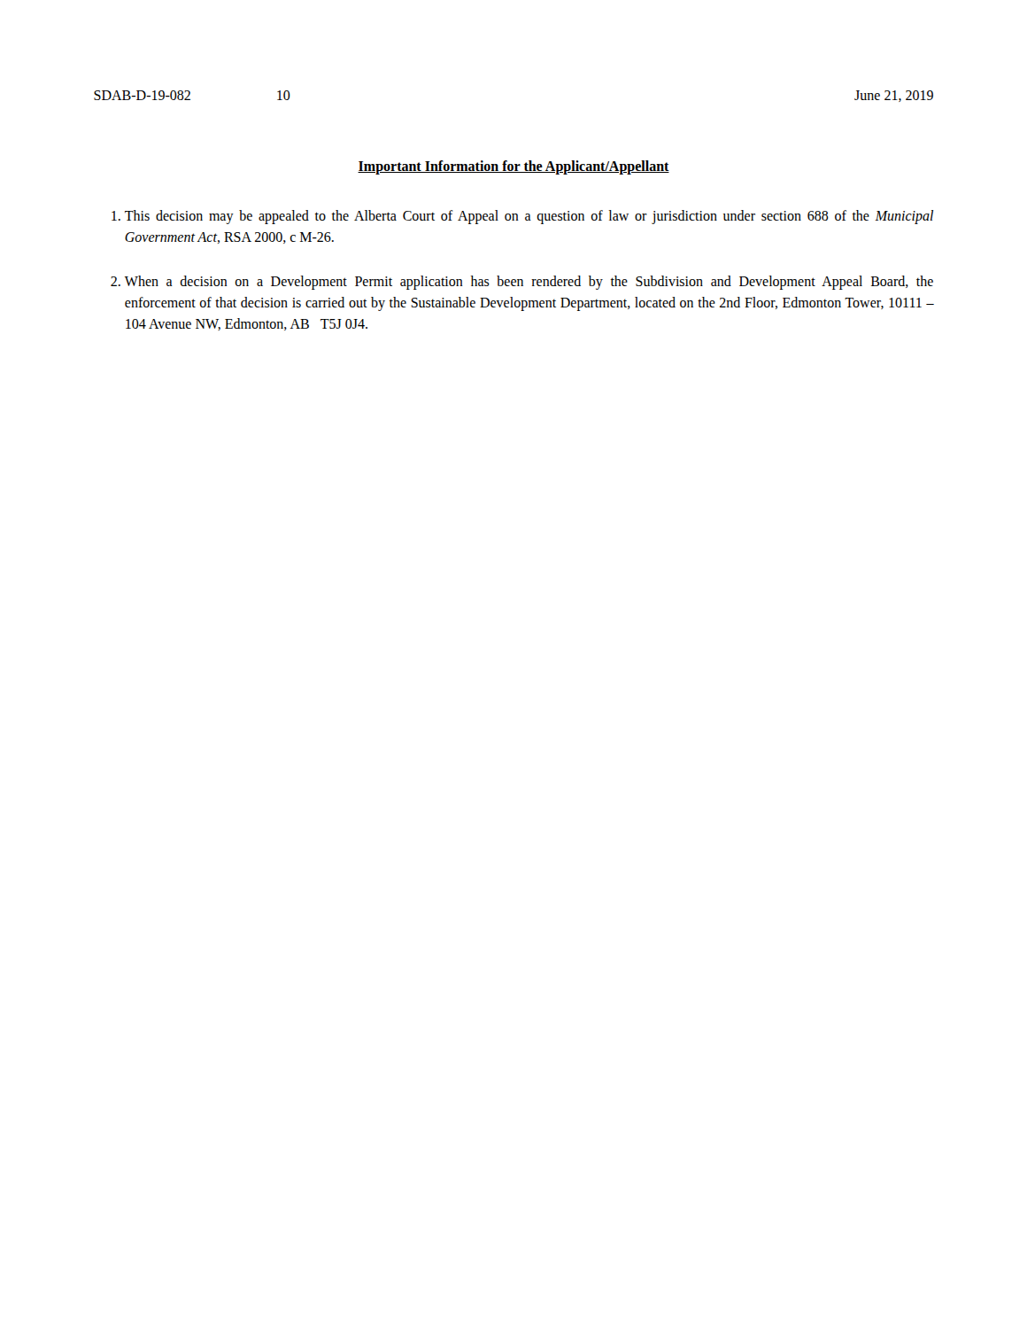SDAB-D-19-082 10 June 21, 2019
Important Information for the Applicant/Appellant
This decision may be appealed to the Alberta Court of Appeal on a question of law or jurisdiction under section 688 of the Municipal Government Act, RSA 2000, c M-26.
When a decision on a Development Permit application has been rendered by the Subdivision and Development Appeal Board, the enforcement of that decision is carried out by the Sustainable Development Department, located on the 2nd Floor, Edmonton Tower, 10111 – 104 Avenue NW, Edmonton, AB T5J 0J4.